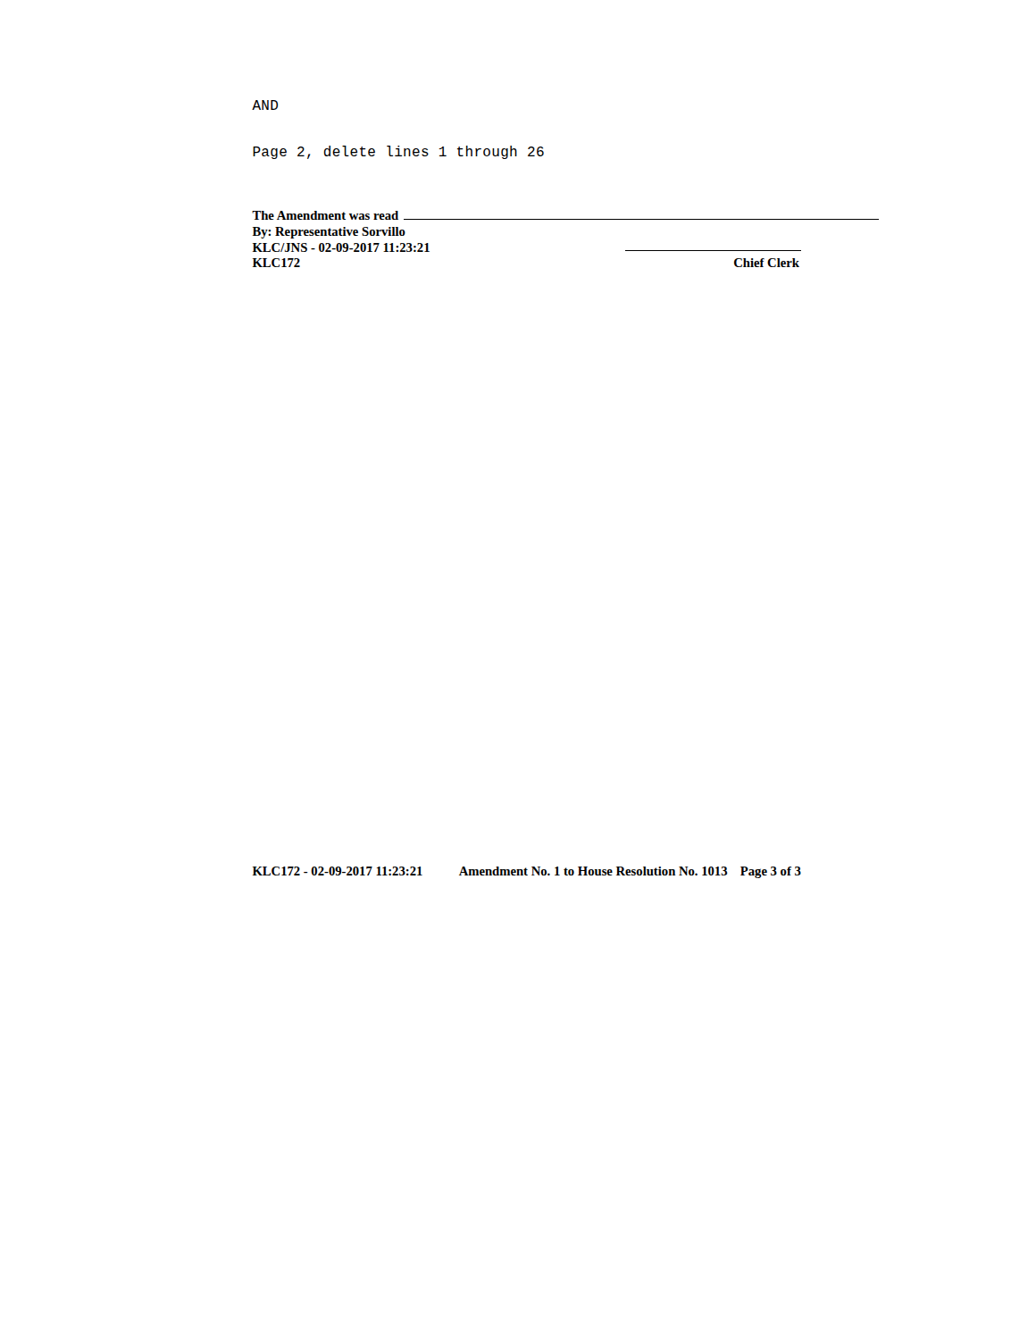AND
Page 2, delete lines 1 through 26
The Amendment was read
By: Representative Sorvillo
KLC/JNS - 02-09-2017 11:23:21
KLC172
Chief Clerk
KLC172 - 02-09-2017 11:23:21 Amendment No. 1 to House Resolution No. 1013 Page 3 of 3